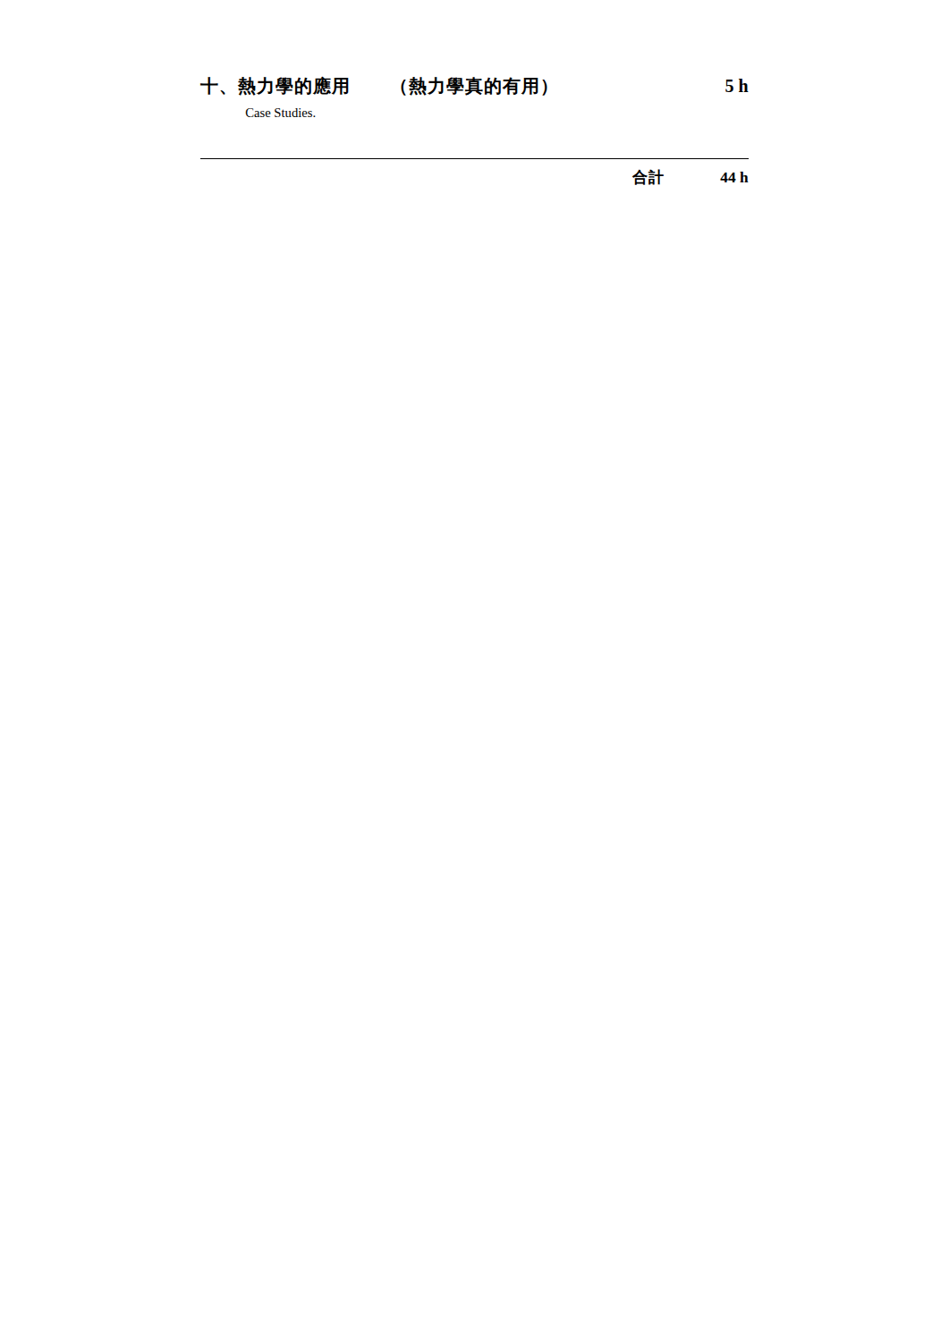十、熱力學的應用 （熱力學真的有用） 5 h
Case Studies.
合計 44 h